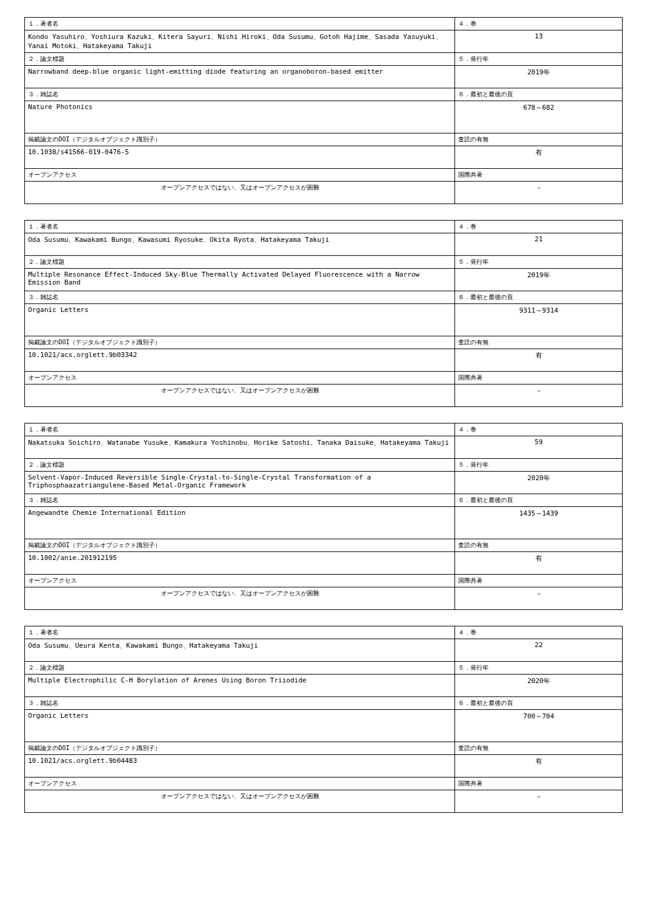| １．著者名 | ４．巻 |
| Kondo Yasuhiro、Yoshiura Kazuki、Kitera Sayuri、Nishi Hiroki、Oda Susumu、Gotoh Hajime、Sasada Yasuyuki、Yanai Motoki、Hatakeyama Takuji | 13 |
| ２．論文標題 | ５．発行年 |
| Narrowband deep-blue organic light-emitting diode featuring an organoboron-based emitter | 2019年 |
| ３．雑誌名 | ６．最初と最後の頁 |
| Nature Photonics | 678～682 |
| 掲載論文のDOI（デジタルオブジェクト識別子） | 査読の有無 |
| 10.1038/s41566-019-0476-5 | 有 |
| オープンアクセス | 国際共著 |
| オープンアクセスではない、又はオープンアクセスが困難 | － |
| １．著者名 | ４．巻 |
| Oda Susumu、Kawakami Bungo、Kawasumi Ryosuke、Okita Ryota、Hatakeyama Takuji | 21 |
| ２．論文標題 | ５．発行年 |
| Multiple Resonance Effect-Induced Sky-Blue Thermally Activated Delayed Fluorescence with a Narrow Emission Band | 2019年 |
| ３．雑誌名 | ６．最初と最後の頁 |
| Organic Letters | 9311～9314 |
| 掲載論文のDOI（デジタルオブジェクト識別子） | 査読の有無 |
| 10.1021/acs.orglett.9b03342 | 有 |
| オープンアクセス | 国際共著 |
| オープンアクセスではない、又はオープンアクセスが困難 | － |
| １．著者名 | ４．巻 |
| Nakatsuka Soichiro、Watanabe Yusuke、Kamakura Yoshinobu、Horike Satoshi、Tanaka Daisuke、Hatakeyama Takuji | 59 |
| ２．論文標題 | ５．発行年 |
| Solvent-Vapor-Induced Reversible Single-Crystal-to-Single-Crystal Transformation of a Triphosphaazatriangulene-Based Metal-Organic Framework | 2020年 |
| ３．雑誌名 | ６．最初と最後の頁 |
| Angewandte Chemie International Edition | 1435～1439 |
| 掲載論文のDOI（デジタルオブジェクト識別子） | 査読の有無 |
| 10.1002/anie.201912195 | 有 |
| オープンアクセス | 国際共著 |
| オープンアクセスではない、又はオープンアクセスが困難 | － |
| １．著者名 | ４．巻 |
| Oda Susumu、Ueura Kenta、Kawakami Bungo、Hatakeyama Takuji | 22 |
| ２．論文標題 | ５．発行年 |
| Multiple Electrophilic C-H Borylation of Arenes Using Boron Triiodide | 2020年 |
| ３．雑誌名 | ６．最初と最後の頁 |
| Organic Letters | 700～704 |
| 掲載論文のDOI（デジタルオブジェクト識別子） | 査読の有無 |
| 10.1021/acs.orglett.9b04483 | 有 |
| オープンアクセス | 国際共著 |
| オープンアクセスではない、又はオープンアクセスが困難 | － |